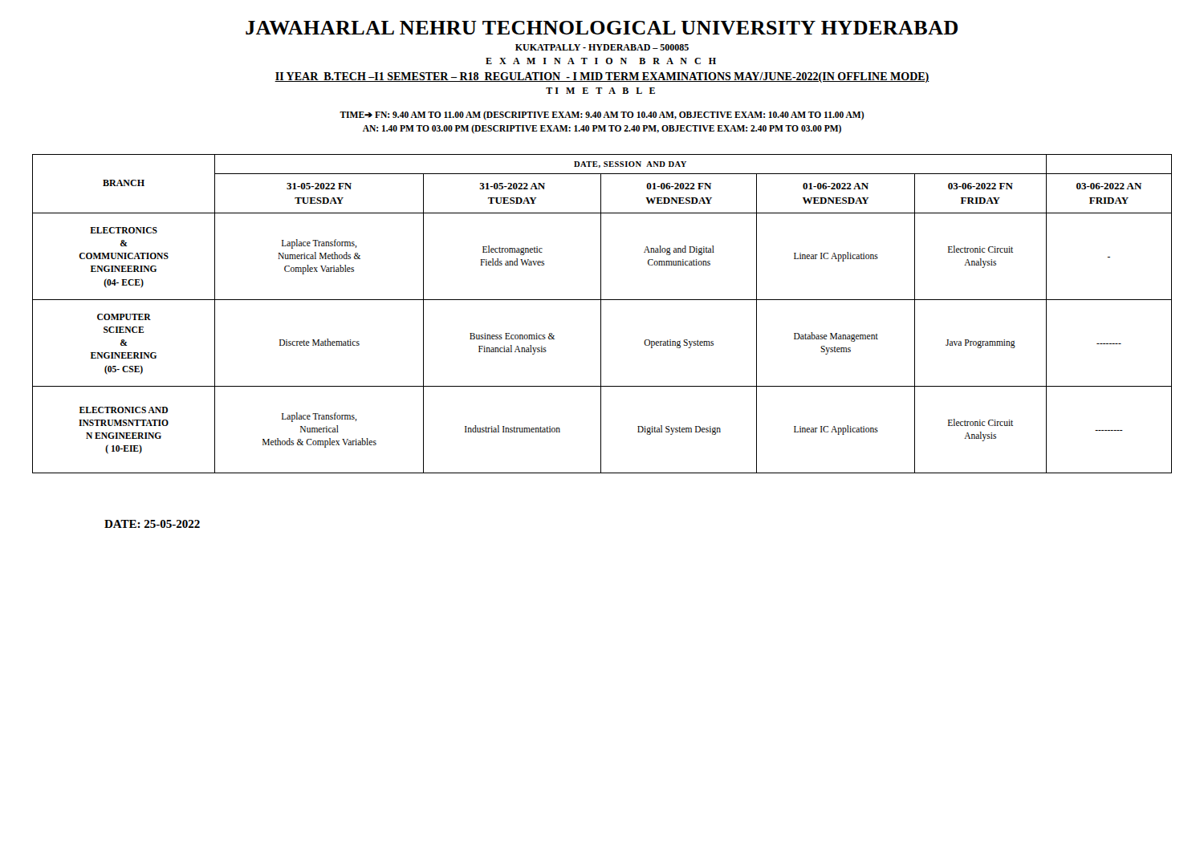JAWAHARLAL NEHRU TECHNOLOGICAL UNIVERSITY HYDERABAD
KUKATPALLY - HYDERABAD – 500085
E X A M I N A T I O N B R A N C H
II YEAR B.TECH –I1 SEMESTER – R18 REGULATION - I MID TERM EXAMINATIONS MAY/JUNE-2022(IN OFFLINE MODE)
TI M E T A B L E
TIME➔ FN: 9.40 AM TO 11.00 AM (DESCRIPTIVE EXAM: 9.40 AM TO 10.40 AM, OBJECTIVE EXAM: 10.40 AM TO 11.00 AM)
AN: 1.40 PM TO 03.00 PM (DESCRIPTIVE EXAM: 1.40 PM TO 2.40 PM, OBJECTIVE EXAM: 2.40 PM TO 03.00 PM)
| BRANCH | DATE, SESSION AND DAY | |
| --- | --- | --- |
| 31-05-2022 FN TUESDAY | 31-05-2022 AN TUESDAY | 01-06-2022 FN WEDNESDAY | 01-06-2022 AN WEDNESDAY | 03-06-2022 FN FRIDAY | 03-06-2022 AN FRIDAY |
| ELECTRONICS & COMMUNICATIONS ENGINEERING (04- ECE) | Laplace Transforms, Numerical Methods & Complex Variables | Electromagnetic Fields and Waves | Analog and Digital Communications | Linear IC Applications | Electronic Circuit Analysis | - |
| COMPUTER SCIENCE & ENGINEERING (05- CSE) | Discrete Mathematics | Business Economics & Financial Analysis | Operating Systems | Database Management Systems | Java Programming | -------- |
| ELECTRONICS AND INSTRUMSNTTATIO N ENGINEERING ( 10-EIE) | Laplace Transforms, Numerical Methods & Complex Variables | Industrial Instrumentation | Digital System Design | Linear IC Applications | Electronic Circuit Analysis | --------- |
DATE: 25-05-2022